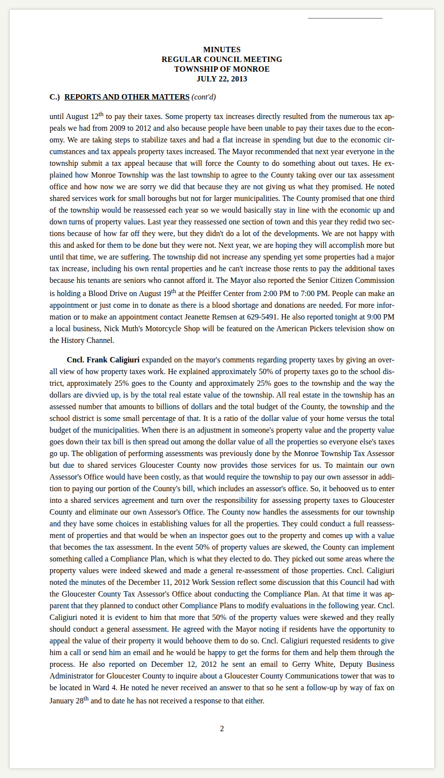Minutes
Regular Council Meeting
Township of Monroe
July 22, 2013
C.) Reports and Other Matters (cont'd)
until August 12th to pay their taxes. Some property tax increases directly resulted from the numerous tax appeals we had from 2009 to 2012 and also because people have been unable to pay their taxes due to the economy. We are taking steps to stabilize taxes and had a flat increase in spending but due to the economic circumstances and tax appeals property taxes increased. The Mayor recommended that next year everyone in the township submit a tax appeal because that will force the County to do something about out taxes. He explained how Monroe Township was the last township to agree to the County taking over our tax assessment office and how now we are sorry we did that because they are not giving us what they promised. He noted shared services work for small boroughs but not for larger municipalities. The County promised that one third of the township would be reassessed each year so we would basically stay in line with the economic up and down turns of property values. Last year they reassessed one section of town and this year they redid two sections because of how far off they were, but they didn't do a lot of the developments. We are not happy with this and asked for them to be done but they were not. Next year, we are hoping they will accomplish more but until that time, we are suffering. The township did not increase any spending yet some properties had a major tax increase, including his own rental properties and he can't increase those rents to pay the additional taxes because his tenants are seniors who cannot afford it. The Mayor also reported the Senior Citizen Commission is holding a Blood Drive on August 19th at the Pfeiffer Center from 2:00 PM to 7:00 PM. People can make an appointment or just come in to donate as there is a blood shortage and donations are needed. For more information or to make an appointment contact Jeanette Remsen at 629-5491. He also reported tonight at 9:00 PM a local business, Nick Muth's Motorcycle Shop will be featured on the American Pickers television show on the History Channel.
Cncl. Frank Caligiuri expanded on the mayor's comments regarding property taxes by giving an overall view of how property taxes work. He explained approximately 50% of property taxes go to the school district, approximately 25% goes to the County and approximately 25% goes to the township and the way the dollars are divvied up, is by the total real estate value of the township. All real estate in the township has an assessed number that amounts to billions of dollars and the total budget of the County, the township and the school district is some small percentage of that. It is a ratio of the dollar value of your home versus the total budget of the municipalities. When there is an adjustment in someone's property value and the property value goes down their tax bill is then spread out among the dollar value of all the properties so everyone else's taxes go up. The obligation of performing assessments was previously done by the Monroe Township Tax Assessor but due to shared services Gloucester County now provides those services for us. To maintain our own Assessor's Office would have been costly, as that would require the township to pay our own assessor in addition to paying our portion of the County's bill, which includes an assessor's office. So, it behooved us to enter into a shared services agreement and turn over the responsibility for assessing property taxes to Gloucester County and eliminate our own Assessor's Office. The County now handles the assessments for our township and they have some choices in establishing values for all the properties. They could conduct a full reassessment of properties and that would be when an inspector goes out to the property and comes up with a value that becomes the tax assessment. In the event 50% of property values are skewed, the County can implement something called a Compliance Plan, which is what they elected to do. They picked out some areas where the property values were indeed skewed and made a general re-assessment of those properties. Cncl. Caligiuri noted the minutes of the December 11, 2012 Work Session reflect some discussion that this Council had with the Gloucester County Tax Assessor's Office about conducting the Compliance Plan. At that time it was apparent that they planned to conduct other Compliance Plans to modify evaluations in the following year. Cncl. Caligiuri noted it is evident to him that more that 50% of the property values were skewed and they really should conduct a general assessment. He agreed with the Mayor noting if residents have the opportunity to appeal the value of their property it would behoove them to do so. Cncl. Caligiuri requested residents to give him a call or send him an email and he would be happy to get the forms for them and help them through the process. He also reported on December 12, 2012 he sent an email to Gerry White, Deputy Business Administrator for Gloucester County to inquire about a Gloucester County Communications tower that was to be located in Ward 4. He noted he never received an answer to that so he sent a follow-up by way of fax on January 28th and to date he has not received a response to that either.
2